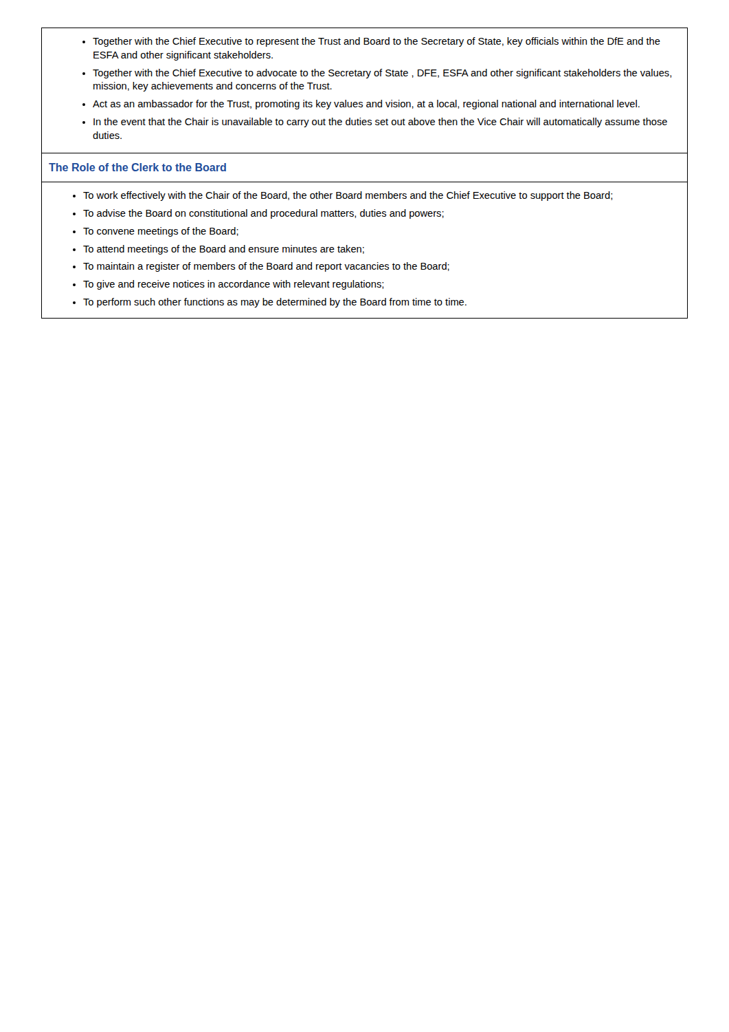Together with the Chief Executive to represent the Trust and Board to the Secretary of State, key officials within the DfE and the ESFA and other significant stakeholders.
Together with the Chief Executive to advocate to the Secretary of State , DFE, ESFA and other significant stakeholders the values, mission, key achievements and concerns of the Trust.
Act as an ambassador for the Trust, promoting its key values and vision, at a local, regional national and international level.
In the event that the Chair is unavailable to carry out the duties set out above then the Vice Chair will automatically assume those duties.
The Role of the Clerk to the Board
To work effectively with the Chair of the Board, the other Board members and the Chief Executive to support the Board;
To advise the Board on constitutional and procedural matters, duties and powers;
To convene meetings of the Board;
To attend meetings of the Board and ensure minutes are taken;
To maintain a register of members of the Board and report vacancies to the Board;
To give and receive notices in accordance with relevant regulations;
To perform such other functions as may be determined by the Board from time to time.